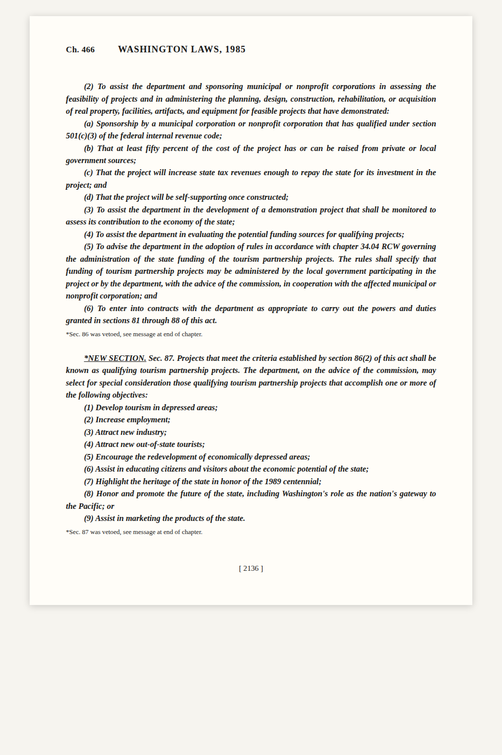Ch. 466 WASHINGTON LAWS, 1985
(2) To assist the department and sponsoring municipal or nonprofit corporations in assessing the feasibility of projects and in administering the planning, design, construction, rehabilitation, or acquisition of real property, facilities, artifacts, and equipment for feasible projects that have demonstrated:
(a) Sponsorship by a municipal corporation or nonprofit corporation that has qualified under section 501(c)(3) of the federal internal revenue code;
(b) That at least fifty percent of the cost of the project has or can be raised from private or local government sources;
(c) That the project will increase state tax revenues enough to repay the state for its investment in the project; and
(d) That the project will be self-supporting once constructed;
(3) To assist the department in the development of a demonstration project that shall be monitored to assess its contribution to the economy of the state;
(4) To assist the department in evaluating the potential funding sources for qualifying projects;
(5) To advise the department in the adoption of rules in accordance with chapter 34.04 RCW governing the administration of the state funding of the tourism partnership projects. The rules shall specify that funding of tourism partnership projects may be administered by the local government participating in the project or by the department, with the advice of the commission, in cooperation with the affected municipal or nonprofit corporation; and
(6) To enter into contracts with the department as appropriate to carry out the powers and duties granted in sections 81 through 88 of this act.
*Sec. 86 was vetoed, see message at end of chapter.
*NEW SECTION. Sec. 87. Projects that meet the criteria established by section 86(2) of this act shall be known as qualifying tourism partnership projects. The department, on the advice of the commission, may select for special consideration those qualifying tourism partnership projects that accomplish one or more of the following objectives:
(1) Develop tourism in depressed areas;
(2) Increase employment;
(3) Attract new industry;
(4) Attract new out-of-state tourists;
(5) Encourage the redevelopment of economically depressed areas;
(6) Assist in educating citizens and visitors about the economic potential of the state;
(7) Highlight the heritage of the state in honor of the 1989 centennial;
(8) Honor and promote the future of the state, including Washington's role as the nation's gateway to the Pacific; or
(9) Assist in marketing the products of the state.
*Sec. 87 was vetoed, see message at end of chapter.
[ 2136 ]